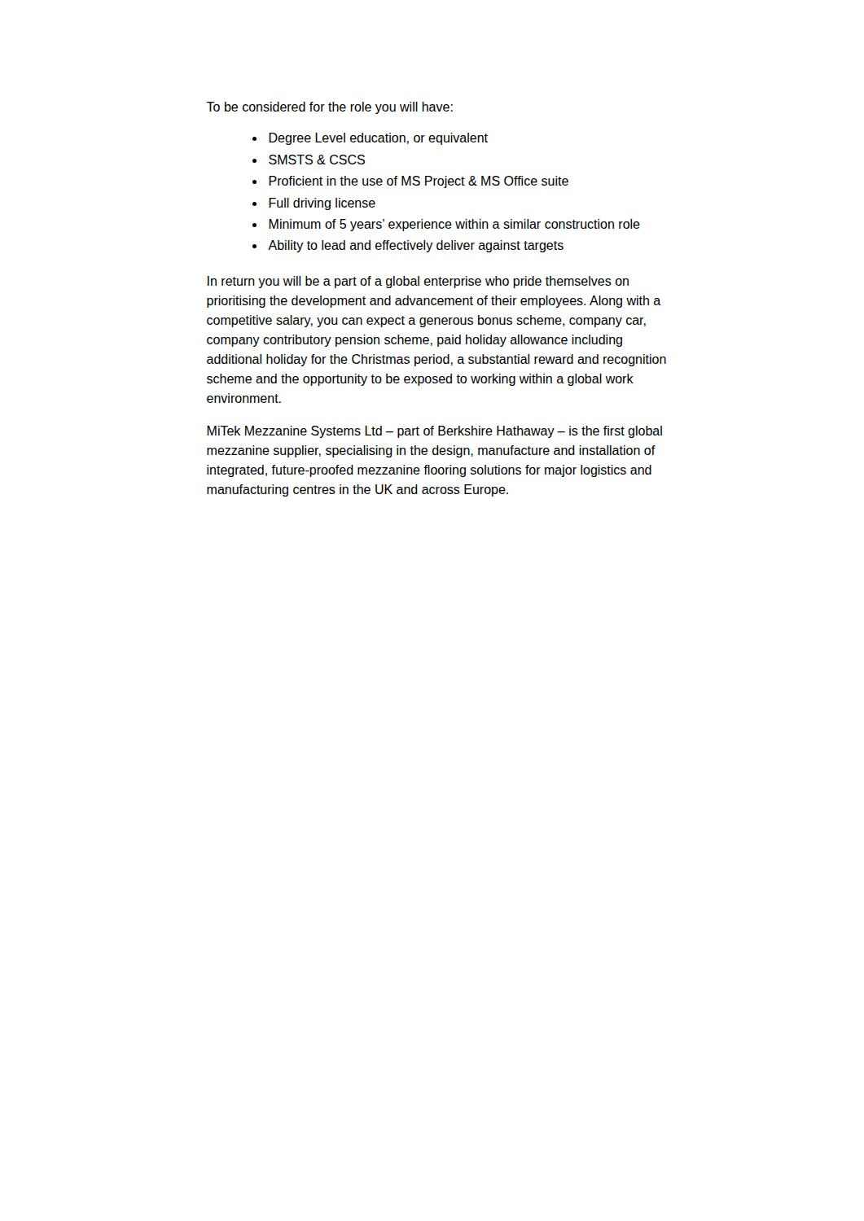To be considered for the role you will have:
Degree Level education, or equivalent
SMSTS & CSCS
Proficient in the use of MS Project & MS Office suite
Full driving license
Minimum of 5 years’ experience within a similar construction role
Ability to lead and effectively deliver against targets
In return you will be a part of a global enterprise who pride themselves on prioritising the development and advancement of their employees. Along with a competitive salary, you can expect a generous bonus scheme, company car, company contributory pension scheme, paid holiday allowance including additional holiday for the Christmas period, a substantial reward and recognition scheme and the opportunity to be exposed to working within a global work environment.
MiTek Mezzanine Systems Ltd – part of Berkshire Hathaway – is the first global mezzanine supplier, specialising in the design, manufacture and installation of integrated, future-proofed mezzanine flooring solutions for major logistics and manufacturing centres in the UK and across Europe.